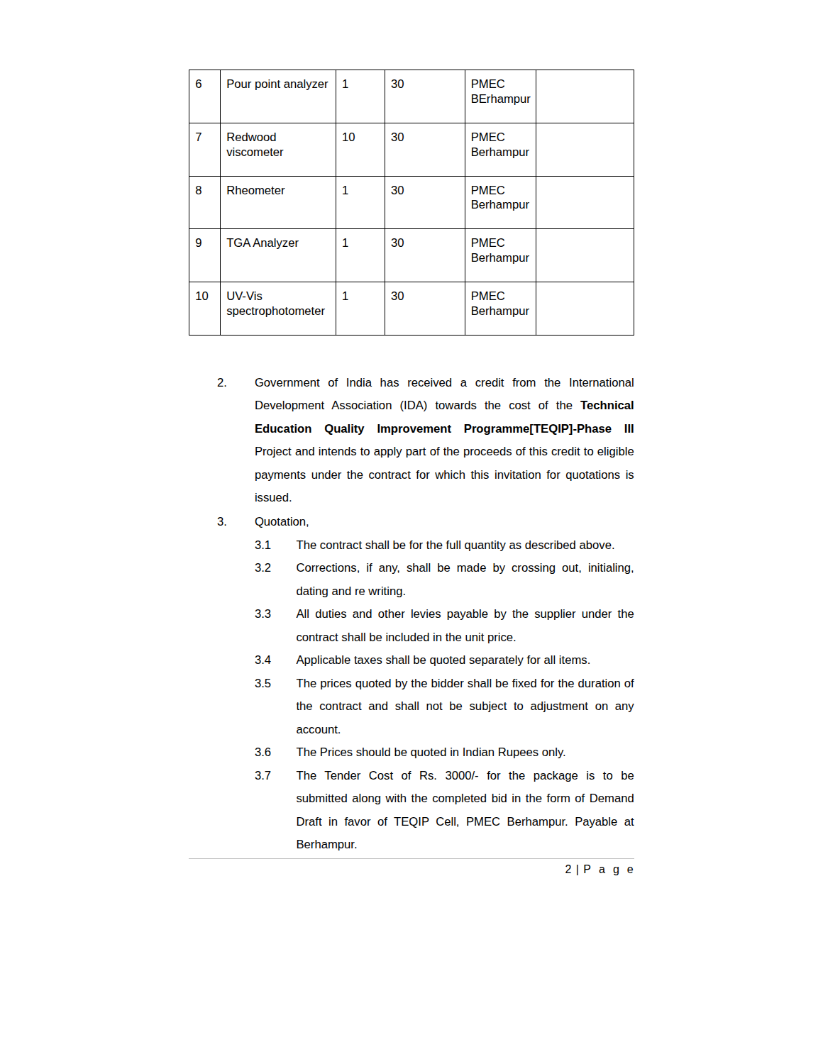| 6 | Pour point analyzer | 1 | 30 | PMEC BErhampur | |
| 7 | Redwood viscometer | 10 | 30 | PMEC Berhampur | |
| 8 | Rheometer | 1 | 30 | PMEC Berhampur | |
| 9 | TGA Analyzer | 1 | 30 | PMEC Berhampur | |
| 10 | UV-Vis spectrophotometer | 1 | 30 | PMEC Berhampur | |
Government of India has received a credit from the International Development Association (IDA) towards the cost of the Technical Education Quality Improvement Programme[TEQIP]-Phase III Project and intends to apply part of the proceeds of this credit to eligible payments under the contract for which this invitation for quotations is issued.
Quotation,
The contract shall be for the full quantity as described above.
Corrections, if any, shall be made by crossing out, initialing, dating and re writing.
All duties and other levies payable by the supplier under the contract shall be included in the unit price.
Applicable taxes shall be quoted separately for all items.
The prices quoted by the bidder shall be fixed for the duration of the contract and shall not be subject to adjustment on any account.
The Prices should be quoted in Indian Rupees only.
The Tender Cost of Rs. 3000/- for the package is to be submitted along with the completed bid in the form of Demand Draft in favor of TEQIP Cell, PMEC Berhampur. Payable at Berhampur.
2 | P a g e